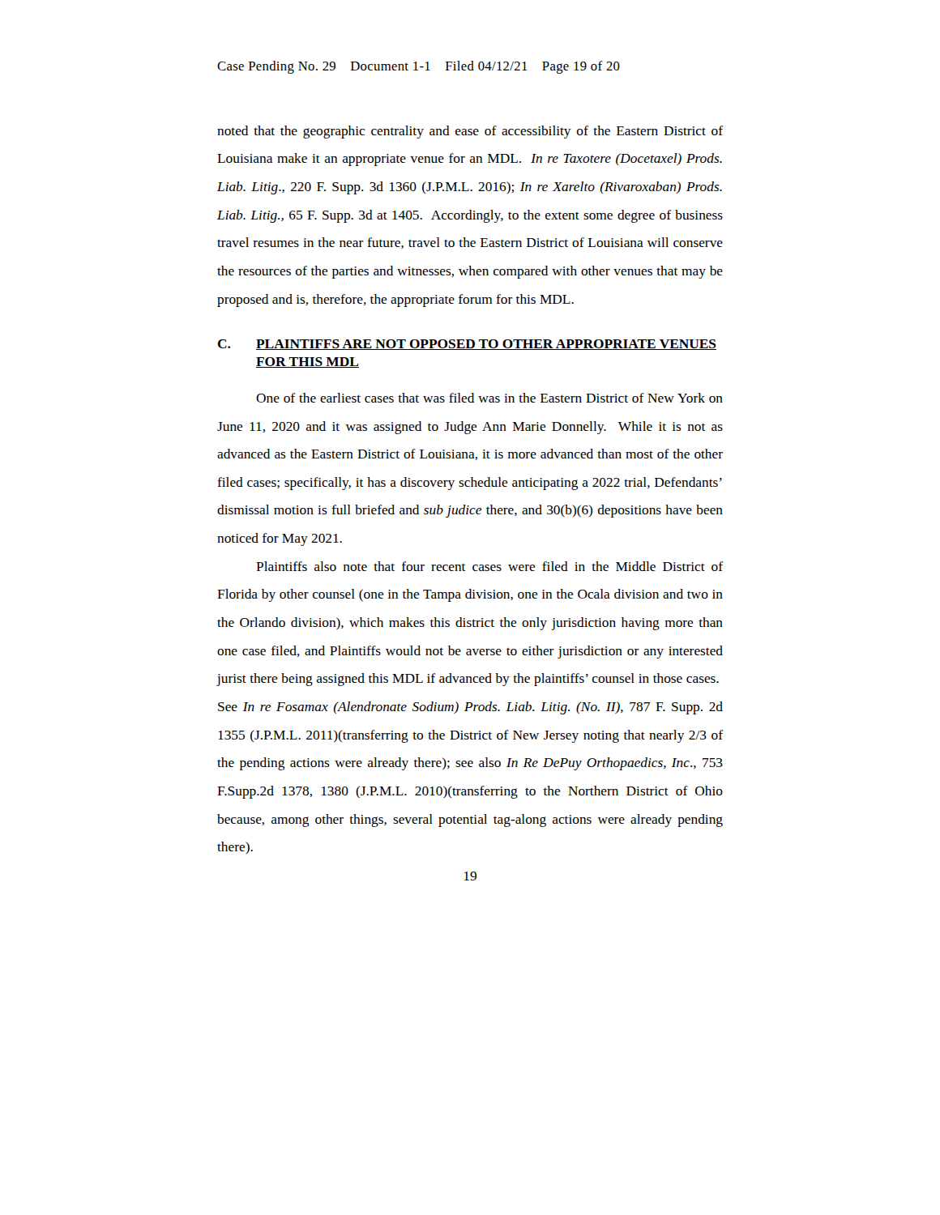Case Pending No. 29 Document 1-1 Filed 04/12/21 Page 19 of 20
noted that the geographic centrality and ease of accessibility of the Eastern District of Louisiana make it an appropriate venue for an MDL. In re Taxotere (Docetaxel) Prods. Liab. Litig., 220 F. Supp. 3d 1360 (J.P.M.L. 2016); In re Xarelto (Rivaroxaban) Prods. Liab. Litig., 65 F. Supp. 3d at 1405. Accordingly, to the extent some degree of business travel resumes in the near future, travel to the Eastern District of Louisiana will conserve the resources of the parties and witnesses, when compared with other venues that may be proposed and is, therefore, the appropriate forum for this MDL.
C.
PLAINTIFFS ARE NOT OPPOSED TO OTHER APPROPRIATE VENUES FOR THIS MDL
One of the earliest cases that was filed was in the Eastern District of New York on June 11, 2020 and it was assigned to Judge Ann Marie Donnelly. While it is not as advanced as the Eastern District of Louisiana, it is more advanced than most of the other filed cases; specifically, it has a discovery schedule anticipating a 2022 trial, Defendants’ dismissal motion is full briefed and sub judice there, and 30(b)(6) depositions have been noticed for May 2021.
Plaintiffs also note that four recent cases were filed in the Middle District of Florida by other counsel (one in the Tampa division, one in the Ocala division and two in the Orlando division), which makes this district the only jurisdiction having more than one case filed, and Plaintiffs would not be averse to either jurisdiction or any interested jurist there being assigned this MDL if advanced by the plaintiffs’ counsel in those cases. See In re Fosamax (Alendronate Sodium) Prods. Liab. Litig. (No. II), 787 F. Supp. 2d 1355 (J.P.M.L. 2011)(transferring to the District of New Jersey noting that nearly 2/3 of the pending actions were already there); see also In Re DePuy Orthopaedics, Inc., 753 F.Supp.2d 1378, 1380 (J.P.M.L. 2010)(transferring to the Northern District of Ohio because, among other things, several potential tag-along actions were already pending there).
19